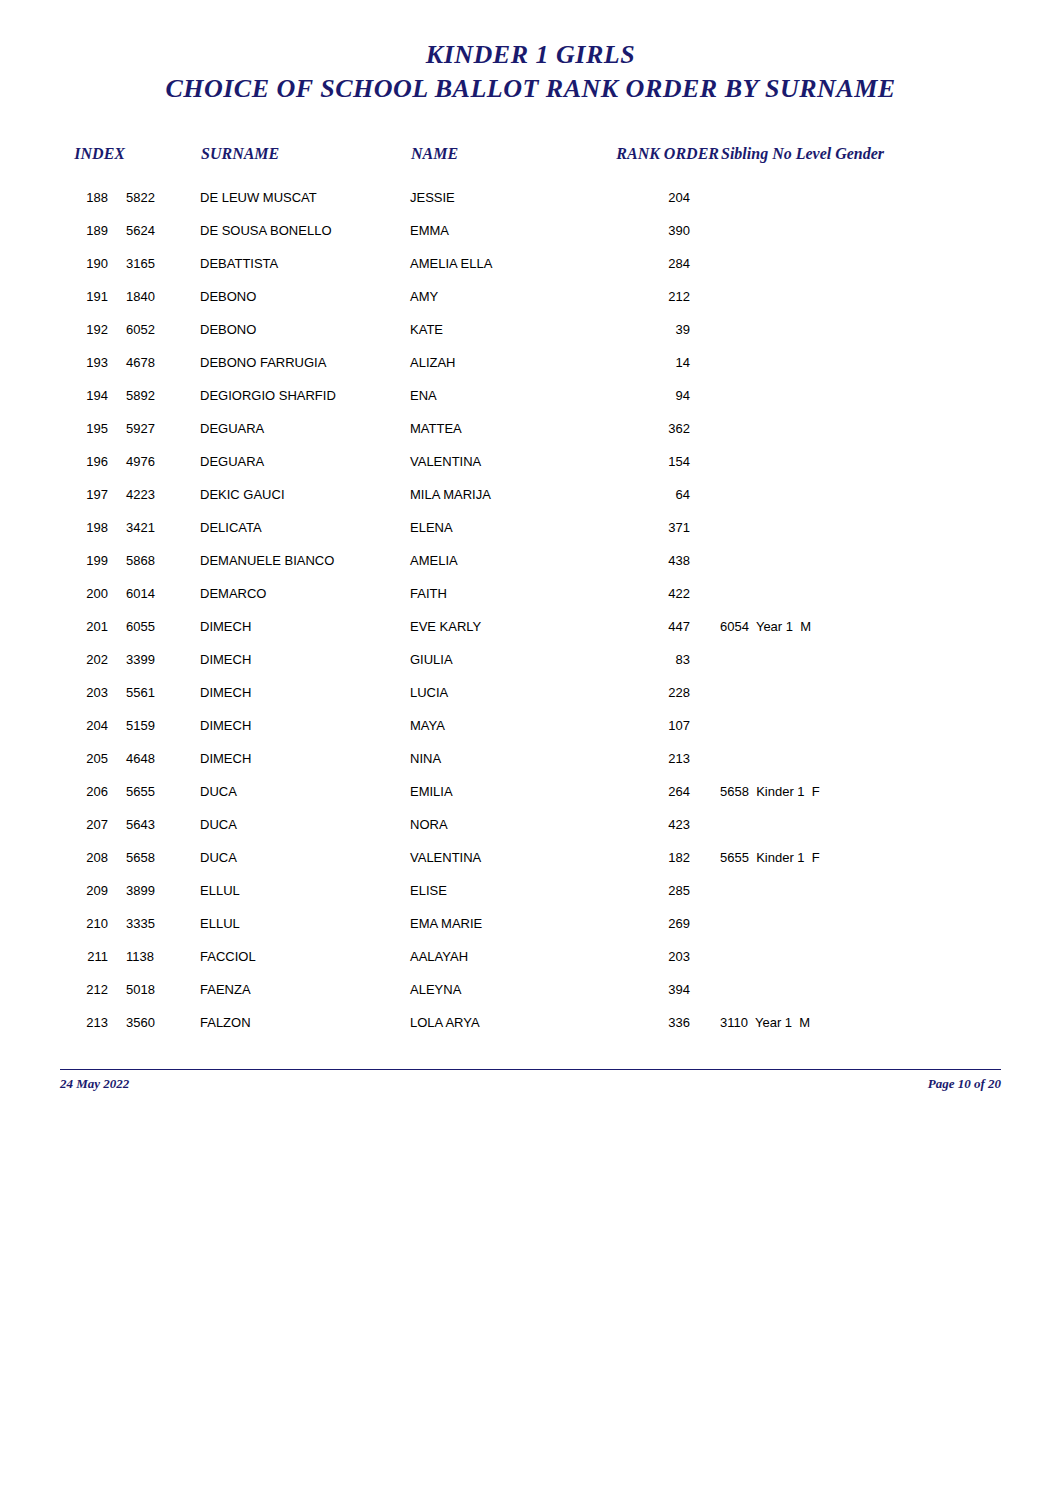KINDER 1 GIRLS
CHOICE OF SCHOOL BALLOT RANK ORDER BY SURNAME
| INDEX | | SURNAME | NAME | RANK ORDER | Sibling No Level Gender |
| --- | --- | --- | --- | --- | --- |
| 188 | 5822 | DE LEUW MUSCAT | JESSIE | 204 | |
| 189 | 5624 | DE SOUSA BONELLO | EMMA | 390 | |
| 190 | 3165 | DEBATTISTA | AMELIA ELLA | 284 | |
| 191 | 1840 | DEBONO | AMY | 212 | |
| 192 | 6052 | DEBONO | KATE | 39 | |
| 193 | 4678 | DEBONO FARRUGIA | ALIZAH | 14 | |
| 194 | 5892 | DEGIORGIO SHARFID | ENA | 94 | |
| 195 | 5927 | DEGUARA | MATTEA | 362 | |
| 196 | 4976 | DEGUARA | VALENTINA | 154 | |
| 197 | 4223 | DEKIC GAUCI | MILA MARIJA | 64 | |
| 198 | 3421 | DELICATA | ELENA | 371 | |
| 199 | 5868 | DEMANUELE BIANCO | AMELIA | 438 | |
| 200 | 6014 | DEMARCO | FAITH | 422 | |
| 201 | 6055 | DIMECH | EVE KARLY | 447 | 6054 Year 1 M |
| 202 | 3399 | DIMECH | GIULIA | 83 | |
| 203 | 5561 | DIMECH | LUCIA | 228 | |
| 204 | 5159 | DIMECH | MAYA | 107 | |
| 205 | 4648 | DIMECH | NINA | 213 | |
| 206 | 5655 | DUCA | EMILIA | 264 | 5658 Kinder 1 F |
| 207 | 5643 | DUCA | NORA | 423 | |
| 208 | 5658 | DUCA | VALENTINA | 182 | 5655 Kinder 1 F |
| 209 | 3899 | ELLUL | ELISE | 285 | |
| 210 | 3335 | ELLUL | EMA MARIE | 269 | |
| 211 | 1138 | FACCIOL | AALAYAH | 203 | |
| 212 | 5018 | FAENZA | ALEYNA | 394 | |
| 213 | 3560 | FALZON | LOLA ARYA | 336 | 3110 Year 1 M |
24 May 2022 Page 10 of 20